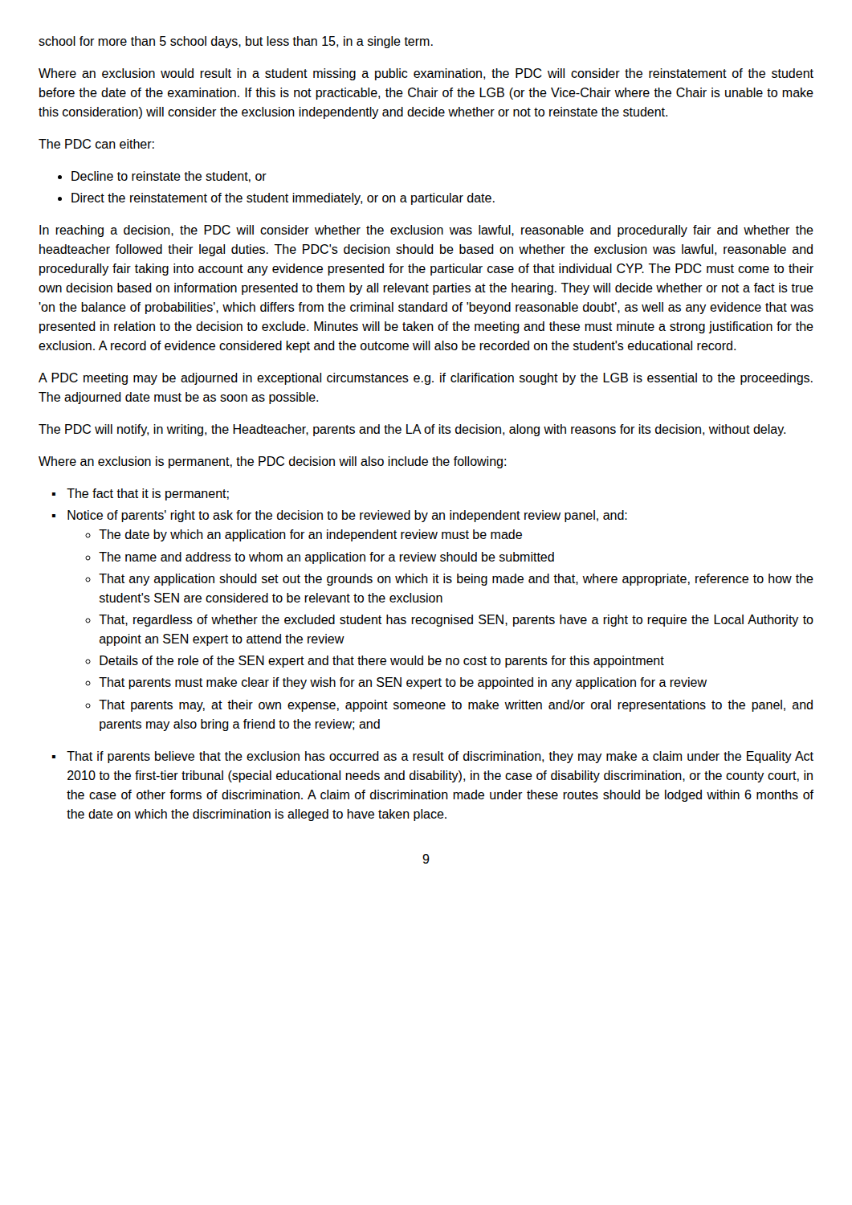school for more than 5 school days, but less than 15, in a single term.
Where an exclusion would result in a student missing a public examination, the PDC will consider the reinstatement of the student before the date of the examination. If this is not practicable, the Chair of the LGB (or the Vice-Chair where the Chair is unable to make this consideration) will consider the exclusion independently and decide whether or not to reinstate the student.
The PDC can either:
Decline to reinstate the student, or
Direct the reinstatement of the student immediately, or on a particular date.
In reaching a decision, the PDC will consider whether the exclusion was lawful, reasonable and procedurally fair and whether the headteacher followed their legal duties. The PDC's decision should be based on whether the exclusion was lawful, reasonable and procedurally fair taking into account any evidence presented for the particular case of that individual CYP. The PDC must come to their own decision based on information presented to them by all relevant parties at the hearing. They will decide whether or not a fact is true 'on the balance of probabilities', which differs from the criminal standard of 'beyond reasonable doubt', as well as any evidence that was presented in relation to the decision to exclude. Minutes will be taken of the meeting and these must minute a strong justification for the exclusion. A record of evidence considered kept and the outcome will also be recorded on the student's educational record.
A PDC meeting may be adjourned in exceptional circumstances e.g. if clarification sought by the LGB is essential to the proceedings. The adjourned date must be as soon as possible.
The PDC will notify, in writing, the Headteacher, parents and the LA of its decision, along with reasons for its decision, without delay.
Where an exclusion is permanent, the PDC decision will also include the following:
The fact that it is permanent;
Notice of parents' right to ask for the decision to be reviewed by an independent review panel, and:
The date by which an application for an independent review must be made
The name and address to whom an application for a review should be submitted
That any application should set out the grounds on which it is being made and that, where appropriate, reference to how the student's SEN are considered to be relevant to the exclusion
That, regardless of whether the excluded student has recognised SEN, parents have a right to require the Local Authority to appoint an SEN expert to attend the review
Details of the role of the SEN expert and that there would be no cost to parents for this appointment
That parents must make clear if they wish for an SEN expert to be appointed in any application for a review
That parents may, at their own expense, appoint someone to make written and/or oral representations to the panel, and parents may also bring a friend to the review; and
That if parents believe that the exclusion has occurred as a result of discrimination, they may make a claim under the Equality Act 2010 to the first-tier tribunal (special educational needs and disability), in the case of disability discrimination, or the county court, in the case of other forms of discrimination. A claim of discrimination made under these routes should be lodged within 6 months of the date on which the discrimination is alleged to have taken place.
9